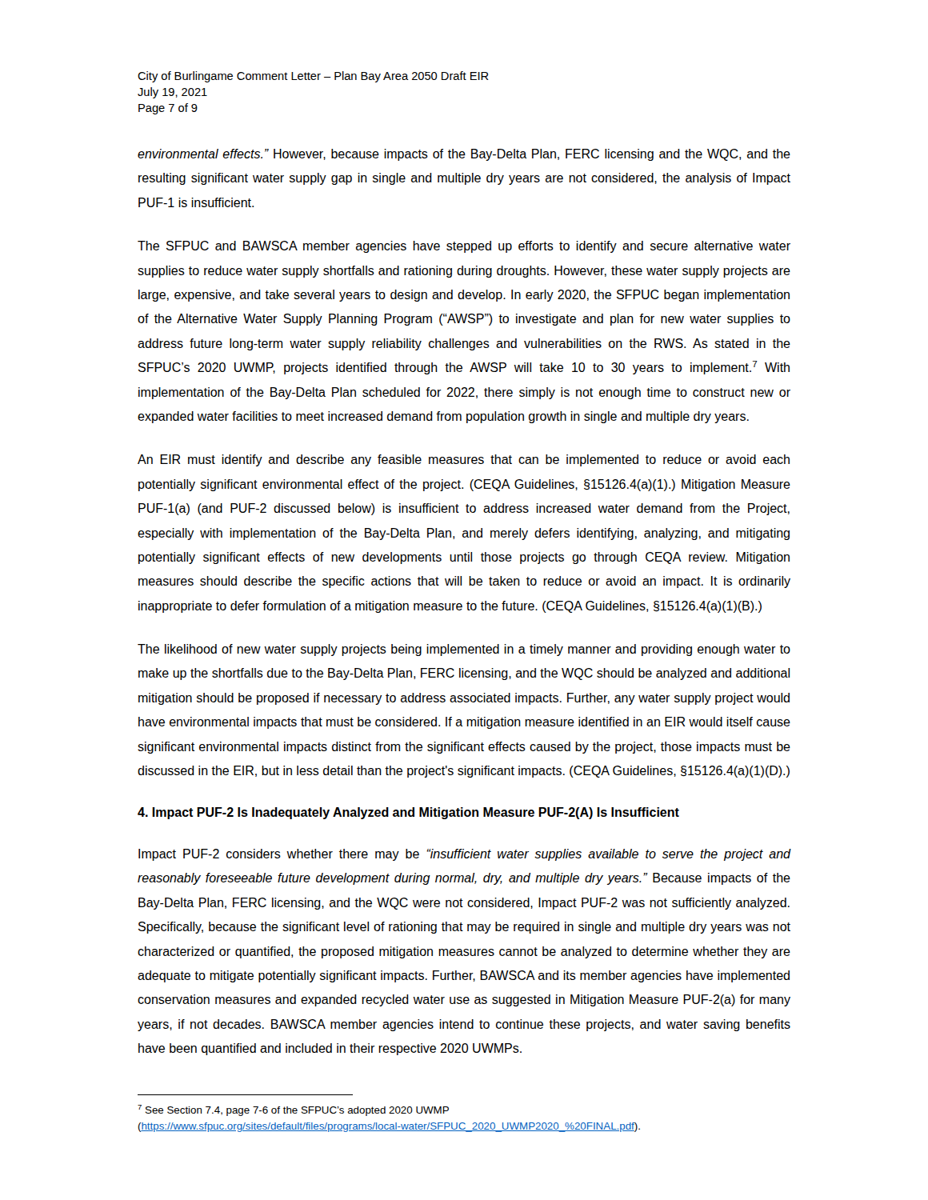City of Burlingame Comment Letter – Plan Bay Area 2050 Draft EIR
July 19, 2021
Page 7 of 9
environmental effects.” However, because impacts of the Bay-Delta Plan, FERC licensing and the WQC, and the resulting significant water supply gap in single and multiple dry years are not considered, the analysis of Impact PUF-1 is insufficient.
The SFPUC and BAWSCA member agencies have stepped up efforts to identify and secure alternative water supplies to reduce water supply shortfalls and rationing during droughts. However, these water supply projects are large, expensive, and take several years to design and develop. In early 2020, the SFPUC began implementation of the Alternative Water Supply Planning Program (“AWSP”) to investigate and plan for new water supplies to address future long-term water supply reliability challenges and vulnerabilities on the RWS. As stated in the SFPUC’s 2020 UWMP, projects identified through the AWSP will take 10 to 30 years to implement.7 With implementation of the Bay-Delta Plan scheduled for 2022, there simply is not enough time to construct new or expanded water facilities to meet increased demand from population growth in single and multiple dry years.
An EIR must identify and describe any feasible measures that can be implemented to reduce or avoid each potentially significant environmental effect of the project. (CEQA Guidelines, §15126.4(a)(1).) Mitigation Measure PUF-1(a) (and PUF-2 discussed below) is insufficient to address increased water demand from the Project, especially with implementation of the Bay-Delta Plan, and merely defers identifying, analyzing, and mitigating potentially significant effects of new developments until those projects go through CEQA review. Mitigation measures should describe the specific actions that will be taken to reduce or avoid an impact. It is ordinarily inappropriate to defer formulation of a mitigation measure to the future. (CEQA Guidelines, §15126.4(a)(1)(B).)
The likelihood of new water supply projects being implemented in a timely manner and providing enough water to make up the shortfalls due to the Bay-Delta Plan, FERC licensing, and the WQC should be analyzed and additional mitigation should be proposed if necessary to address associated impacts. Further, any water supply project would have environmental impacts that must be considered. If a mitigation measure identified in an EIR would itself cause significant environmental impacts distinct from the significant effects caused by the project, those impacts must be discussed in the EIR, but in less detail than the project's significant impacts. (CEQA Guidelines, §15126.4(a)(1)(D).)
4. Impact PUF-2 Is Inadequately Analyzed and Mitigation Measure PUF-2(A) Is Insufficient
Impact PUF-2 considers whether there may be “insufficient water supplies available to serve the project and reasonably foreseeable future development during normal, dry, and multiple dry years.” Because impacts of the Bay-Delta Plan, FERC licensing, and the WQC were not considered, Impact PUF-2 was not sufficiently analyzed. Specifically, because the significant level of rationing that may be required in single and multiple dry years was not characterized or quantified, the proposed mitigation measures cannot be analyzed to determine whether they are adequate to mitigate potentially significant impacts. Further, BAWSCA and its member agencies have implemented conservation measures and expanded recycled water use as suggested in Mitigation Measure PUF-2(a) for many years, if not decades. BAWSCA member agencies intend to continue these projects, and water saving benefits have been quantified and included in their respective 2020 UWMPs.
7 See Section 7.4, page 7-6 of the SFPUC’s adopted 2020 UWMP
(https://www.sfpuc.org/sites/default/files/programs/local-water/SFPUC_2020_UWMP2020_%20FINAL.pdf).